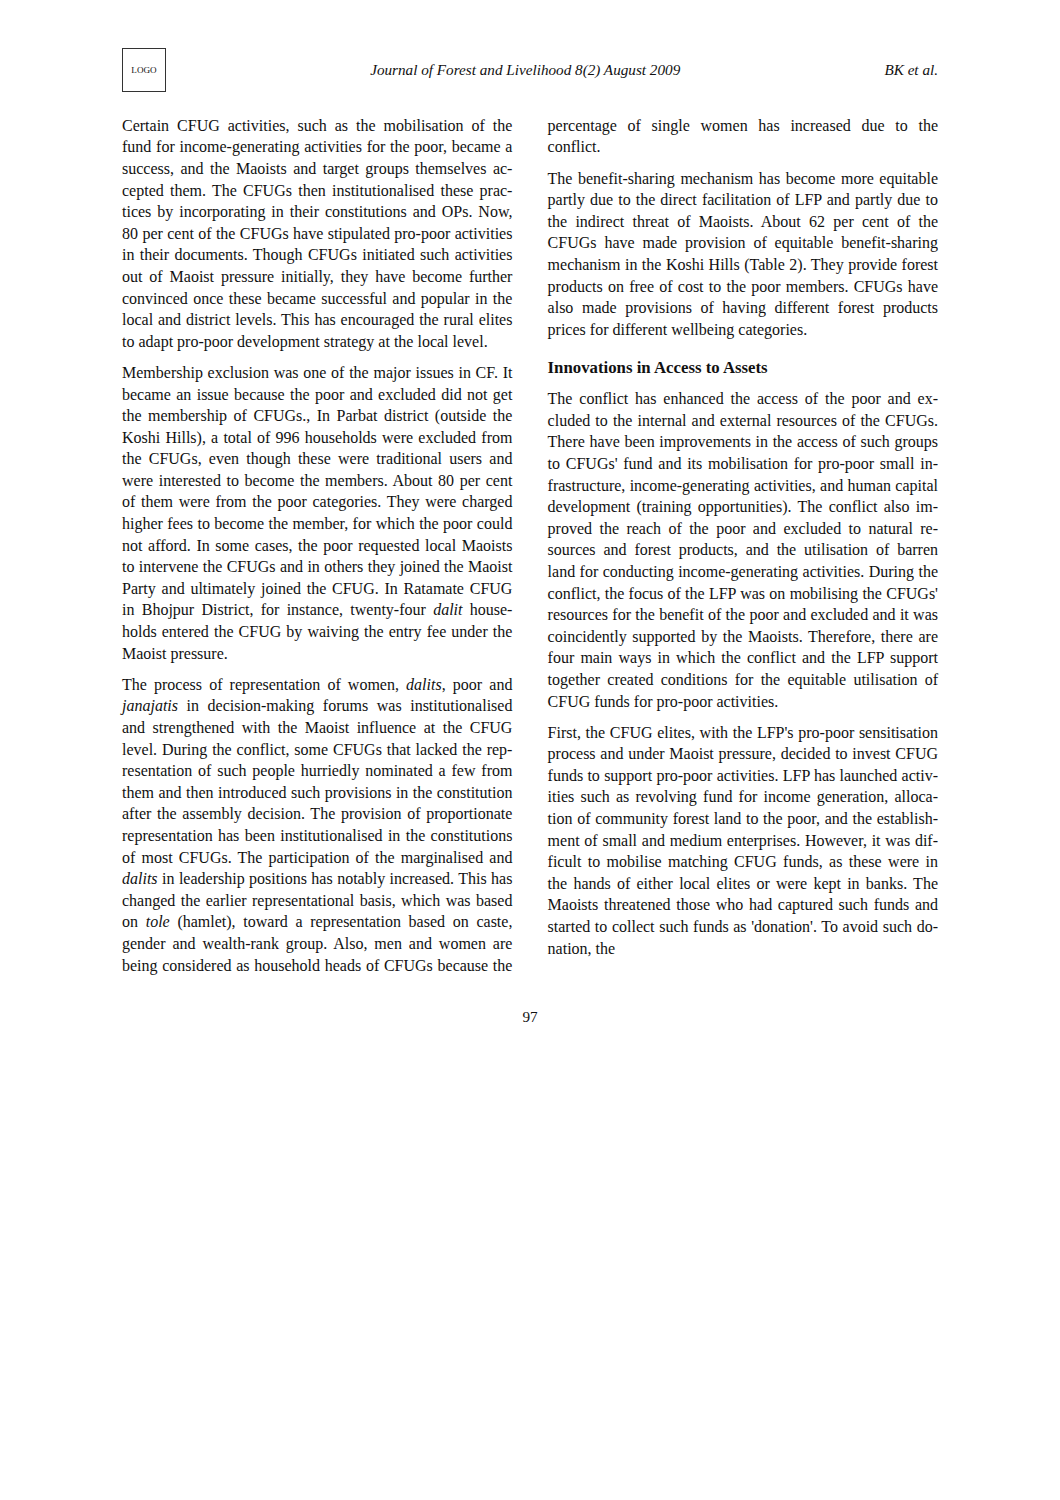LOGO
Journal of Forest and Livelihood 8(2) August 2009
BK et al.
Certain CFUG activities, such as the mobilisation of the fund for income-generating activities for the poor, became a success, and the Maoists and target groups themselves accepted them. The CFUGs then institutionalised these practices by incorporating in their constitutions and OPs. Now, 80 per cent of the CFUGs have stipulated pro-poor activities in their documents. Though CFUGs initiated such activities out of Maoist pressure initially, they have become further convinced once these became successful and popular in the local and district levels. This has encouraged the rural elites to adapt pro-poor development strategy at the local level.
Membership exclusion was one of the major issues in CF. It became an issue because the poor and excluded did not get the membership of CFUGs., In Parbat district (outside the Koshi Hills), a total of 996 households were excluded from the CFUGs, even though these were traditional users and were interested to become the members. About 80 per cent of them were from the poor categories. They were charged higher fees to become the member, for which the poor could not afford. In some cases, the poor requested local Maoists to intervene the CFUGs and in others they joined the Maoist Party and ultimately joined the CFUG. In Ratamate CFUG in Bhojpur District, for instance, twenty-four dalit households entered the CFUG by waiving the entry fee under the Maoist pressure.
The process of representation of women, dalits, poor and janajatis in decision-making forums was institutionalised and strengthened with the Maoist influence at the CFUG level. During the conflict, some CFUGs that lacked the representation of such people hurriedly nominated a few from them and then introduced such provisions in the constitution after the assembly decision. The provision of proportionate representation has been institutionalised in the constitutions of most CFUGs. The participation of the marginalised and dalits in leadership positions has notably increased. This has changed the earlier representational basis, which was based on tole (hamlet), toward a representation based on caste, gender and wealth-rank group. Also, men and women are being considered as household heads of CFUGs because the percentage of single women has increased due to the conflict.
The benefit-sharing mechanism has become more equitable partly due to the direct facilitation of LFP and partly due to the indirect threat of Maoists. About 62 per cent of the CFUGs have made provision of equitable benefit-sharing mechanism in the Koshi Hills (Table 2). They provide forest products on free of cost to the poor members. CFUGs have also made provisions of having different forest products prices for different wellbeing categories.
Innovations in Access to Assets
The conflict has enhanced the access of the poor and excluded to the internal and external resources of the CFUGs. There have been improvements in the access of such groups to CFUGs' fund and its mobilisation for pro-poor small infrastructure, income-generating activities, and human capital development (training opportunities). The conflict also improved the reach of the poor and excluded to natural resources and forest products, and the utilisation of barren land for conducting income-generating activities. During the conflict, the focus of the LFP was on mobilising the CFUGs' resources for the benefit of the poor and excluded and it was coincidently supported by the Maoists. Therefore, there are four main ways in which the conflict and the LFP support together created conditions for the equitable utilisation of CFUG funds for pro-poor activities.
First, the CFUG elites, with the LFP's pro-poor sensitisation process and under Maoist pressure, decided to invest CFUG funds to support pro-poor activities. LFP has launched activities such as revolving fund for income generation, allocation of community forest land to the poor, and the establishment of small and medium enterprises. However, it was difficult to mobilise matching CFUG funds, as these were in the hands of either local elites or were kept in banks. The Maoists threatened those who had captured such funds and started to collect such funds as 'donation'. To avoid such donation, the
97